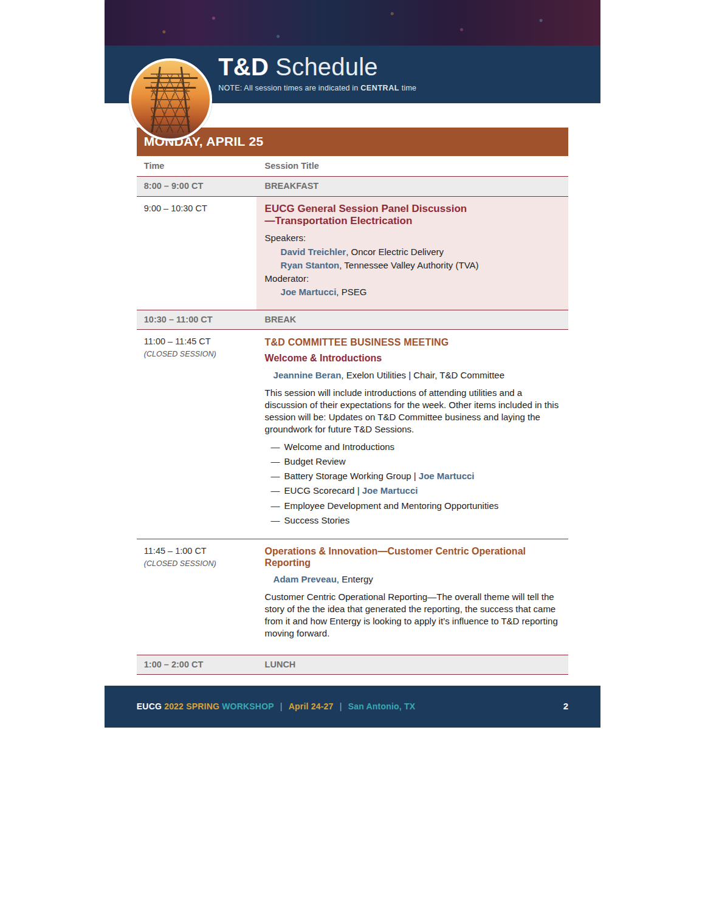T&D Schedule
NOTE: All session times are indicated in CENTRAL time
| MONDAY, APRIL 25 |
| Time | Session Title |
| 8:00 – 9:00 CT | BREAKFAST |
| 9:00 – 10:30 CT | EUCG General Session Panel Discussion —Transportation Electrication Speakers: David Treichler , Oncor Electric Delivery Ryan Stanton , Tennessee Valley Authority (TVA) Moderator: Joe Martucci , PSEG |
| 10:30 – 11:00 CT | BREAK |
| 11:00 – 11:45 CT (CLOSED SESSION) | T&D COMMITTEE BUSINESS MEETING Welcome & Introductions Jeannine Beran , Exelon Utilities / Chair, T&D Committee This session will include introductions of attending utilities and a discussion of their expectations for the week. Other items included in this session will be: Updates on T&D Committee business and laying the groundwork for future T&D Sessions. Welcome and Introductions Budget Review Battery Storage Working Group / Joe Martucci EUCG Scorecard / Joe Martucci Employee Development and Mentoring Opportunities Success Stories |
| 11:45 – 1:00 CT (CLOSED SESSION) | Operations & Innovation—Customer Centric Operational Reporting Adam Preveau , Entergy Customer Centric Operational Reporting—The overall theme will tell the story of the the idea that generated the reporting, the success that came from it and how Entergy is looking to apply it’s influence to T&D reporting moving forward. |
| 1:00 – 2:00 CT | LUNCH |
EUCG 2022 SPRING WORKSHOP | April 24-27 | San Antonio, TX
2